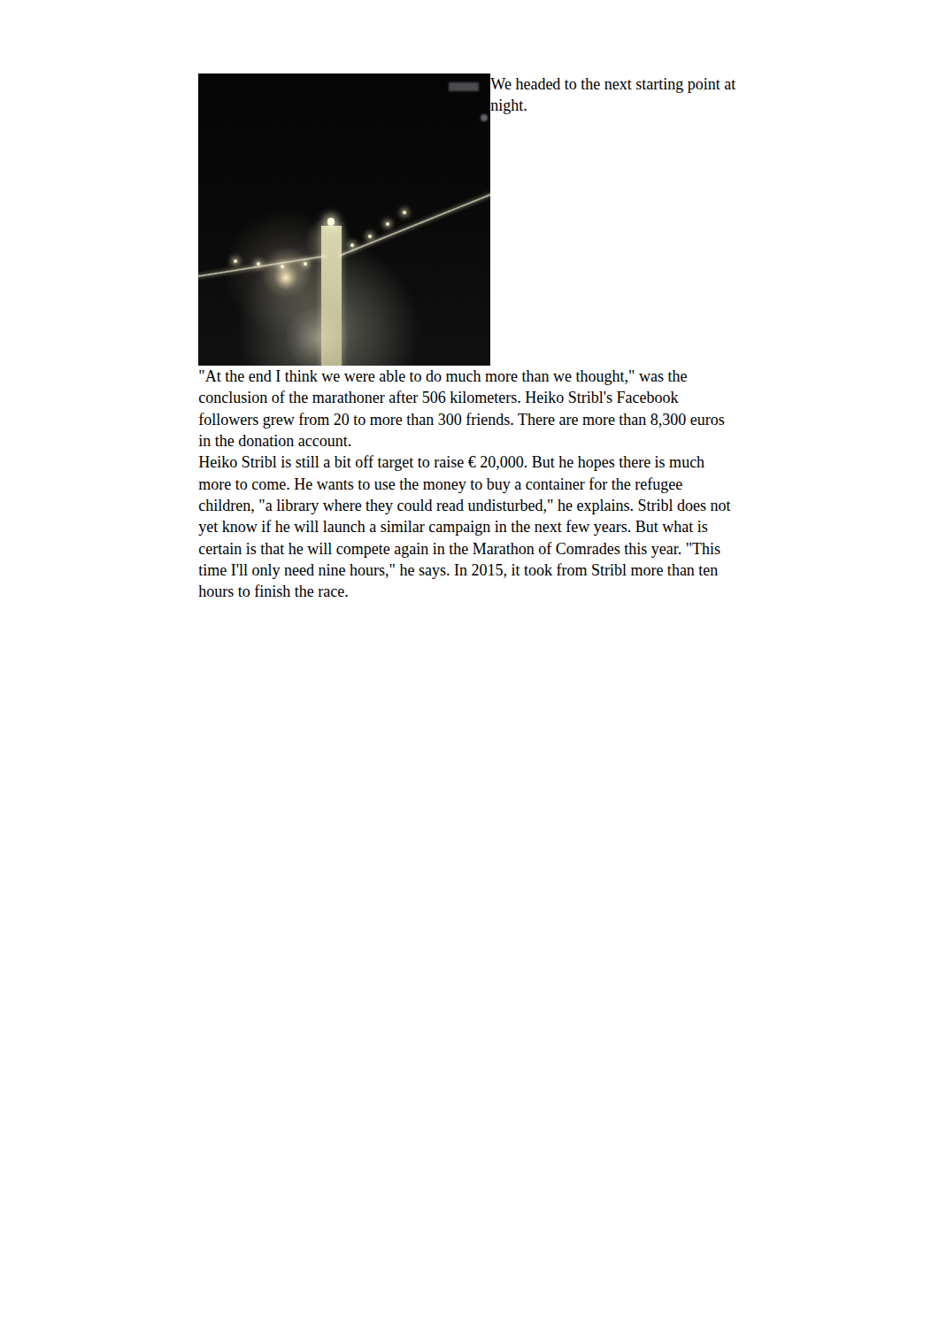We headed to the next starting point at night.
"At the end I think we were able to do much more than we thought," was the conclusion of the marathoner after 506 kilometers. Heiko Stribl's Facebook followers grew from 20 to more than 300 friends. There are more than 8,300 euros in the donation account.
Heiko Stribl is still a bit off target to raise € 20,000. But he hopes there is much more to come. He wants to use the money to buy a container for the refugee children, "a library where they could read undisturbed," he explains. Stribl does not yet know if he will launch a similar campaign in the next few years. But what is certain is that he will compete again in the Marathon of Comrades this year. "This time I'll only need nine hours," he says. In 2015, it took from Stribl more than ten hours to finish the race.